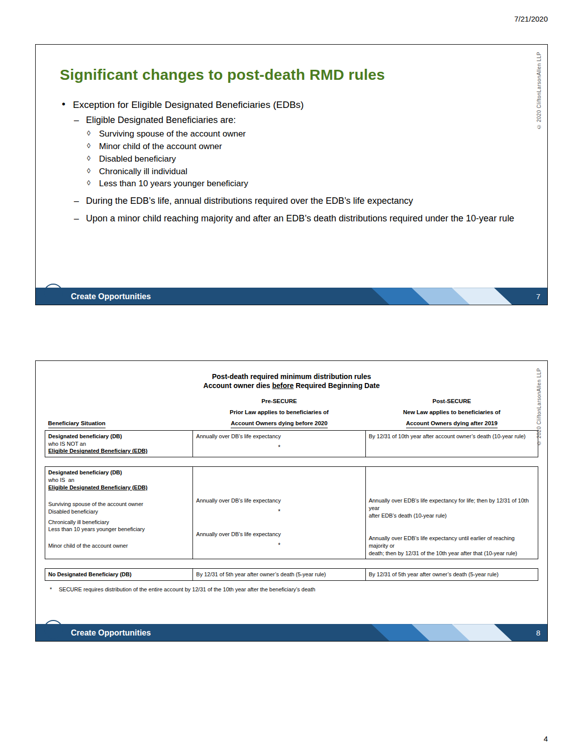7/21/2020
© 2020 CliftonLarsonAllen LLP
Significant changes to post-death RMD rules
Exception for Eligible Designated Beneficiaries (EDBs)
Eligible Designated Beneficiaries are:
Surviving spouse of the account owner
Minor child of the account owner
Disabled beneficiary
Chronically ill individual
Less than 10 years younger beneficiary
During the EDB’s life, annual distributions required over the EDB’s life expectancy
Upon a minor child reaching majority and after an EDB’s death distributions required under the 10-year rule
Create Opportunities
7
CLA
© 2020 CliftonLarsonAllen LLP
Post-death required minimum distribution rules
Account owner dies before Required Beginning Date
| | Pre-SECURE | Post-SECURE |
| --- | --- | --- |
| | Prior Law applies to beneficiaries of | New Law applies to beneficiaries of |
| Beneficiary Situation | Account Owners dying before 2020 | Account Owners dying after 2019 |
| Designated beneficiary (DB) who IS NOT an Eligible Designated Beneficiary (EDB) | Annually over DB’s life expectancy * | By 12/31 of 10th year after account owner’s death (10-year rule) |
| Designated beneficiary (DB) who IS an Eligible Designated Beneficiary (EDB) Surviving spouse of the account owner Disabled beneficiary Chronically ill beneficiary Less than 10 years younger beneficiary Minor child of the account owner | Annually over DB’s life expectancy * Annually over DB’s life expectancy * | Annually over EDB’s life expectancy for life; then by 12/31 of 10th year after EDB’s death (10-year rule) Annually over EDB’s life expectancy until earlier of reaching majority or death; then by 12/31 of the 10th year after that (10-year rule) |
| No Designated Beneficiary (DB) | By 12/31 of 5th year after owner’s death (5-year rule) | By 12/31 of 5th year after owner’s death (5-year rule) |
*SECURE requires distribution of the entire account by 12/31 of the 10th year after the beneficiary’s death
Create Opportunities
8
CLA
4